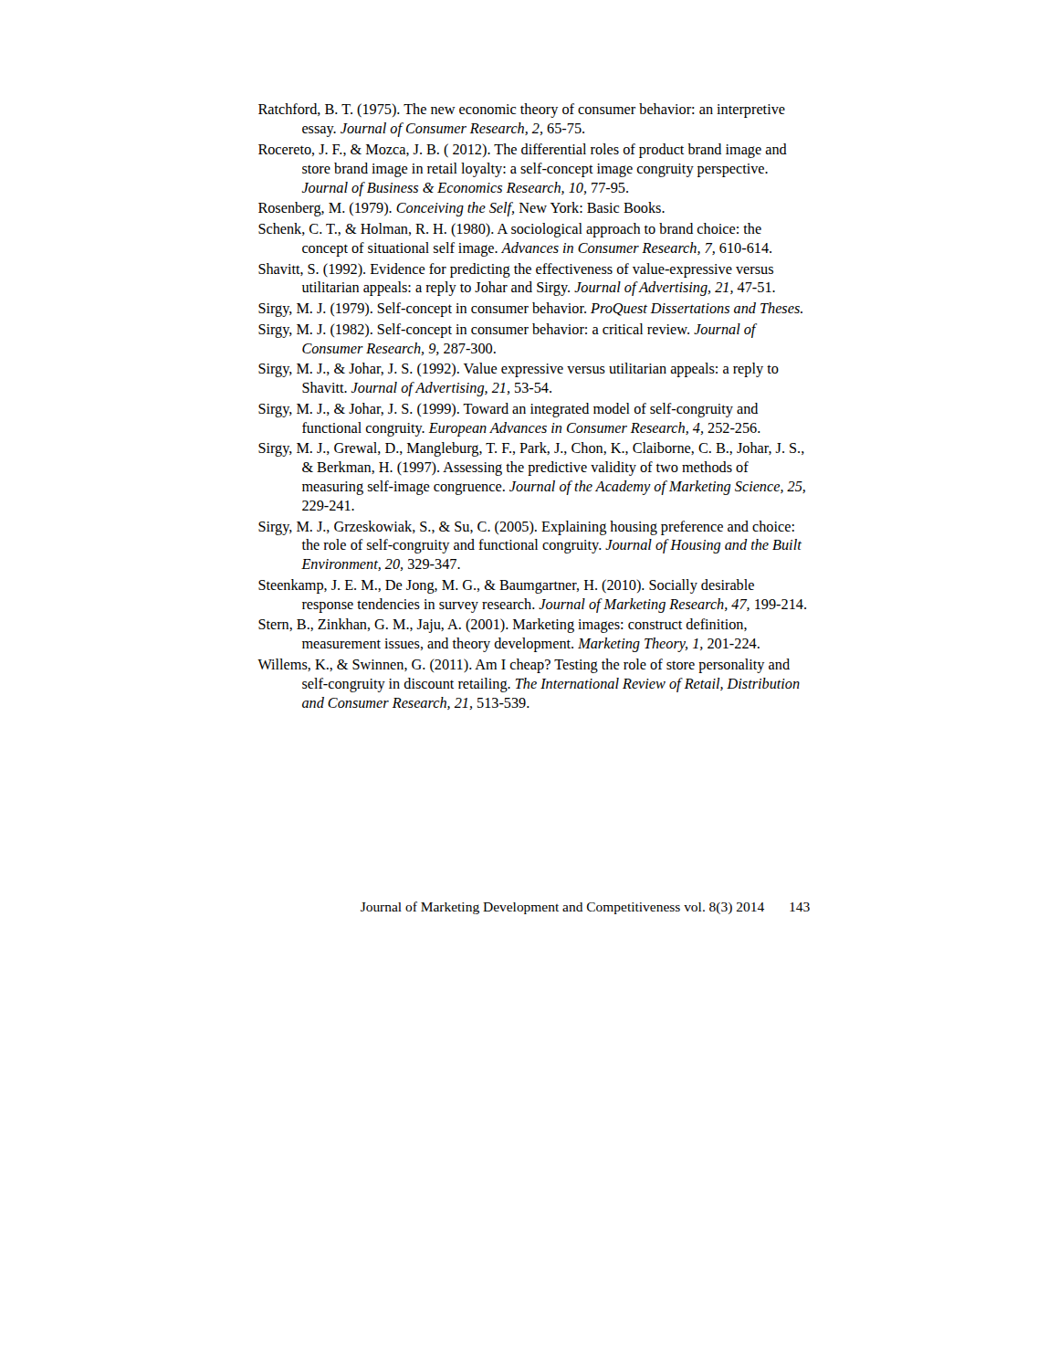Ratchford, B. T. (1975). The new economic theory of consumer behavior: an interpretive essay. Journal of Consumer Research, 2, 65-75.
Rocereto, J. F., & Mozca, J. B. ( 2012). The differential roles of product brand image and store brand image in retail loyalty: a self-concept image congruity perspective. Journal of Business & Economics Research, 10, 77-95.
Rosenberg, M. (1979). Conceiving the Self, New York: Basic Books.
Schenk, C. T., & Holman, R. H. (1980). A sociological approach to brand choice: the concept of situational self image. Advances in Consumer Research, 7, 610-614.
Shavitt, S. (1992). Evidence for predicting the effectiveness of value-expressive versus utilitarian appeals: a reply to Johar and Sirgy. Journal of Advertising, 21, 47-51.
Sirgy, M. J. (1979). Self-concept in consumer behavior. ProQuest Dissertations and Theses.
Sirgy, M. J. (1982). Self-concept in consumer behavior: a critical review. Journal of Consumer Research, 9, 287-300.
Sirgy, M. J., & Johar, J. S. (1992). Value expressive versus utilitarian appeals: a reply to Shavitt. Journal of Advertising, 21, 53-54.
Sirgy, M. J., & Johar, J. S. (1999). Toward an integrated model of self-congruity and functional congruity. European Advances in Consumer Research, 4, 252-256.
Sirgy, M. J., Grewal, D., Mangleburg, T. F., Park, J., Chon, K., Claiborne, C. B., Johar, J. S., & Berkman, H. (1997). Assessing the predictive validity of two methods of measuring self-image congruence. Journal of the Academy of Marketing Science, 25, 229-241.
Sirgy, M. J., Grzeskowiak, S., & Su, C. (2005). Explaining housing preference and choice: the role of self-congruity and functional congruity. Journal of Housing and the Built Environment, 20, 329-347.
Steenkamp, J. E. M., De Jong, M. G., & Baumgartner, H. (2010). Socially desirable response tendencies in survey research. Journal of Marketing Research, 47, 199-214.
Stern, B., Zinkhan, G. M., Jaju, A. (2001). Marketing images: construct definition, measurement issues, and theory development. Marketing Theory, 1, 201-224.
Willems, K., & Swinnen, G. (2011). Am I cheap? Testing the role of store personality and self-congruity in discount retailing. The International Review of Retail, Distribution and Consumer Research, 21, 513-539.
Journal of Marketing Development and Competitiveness vol. 8(3) 2014143